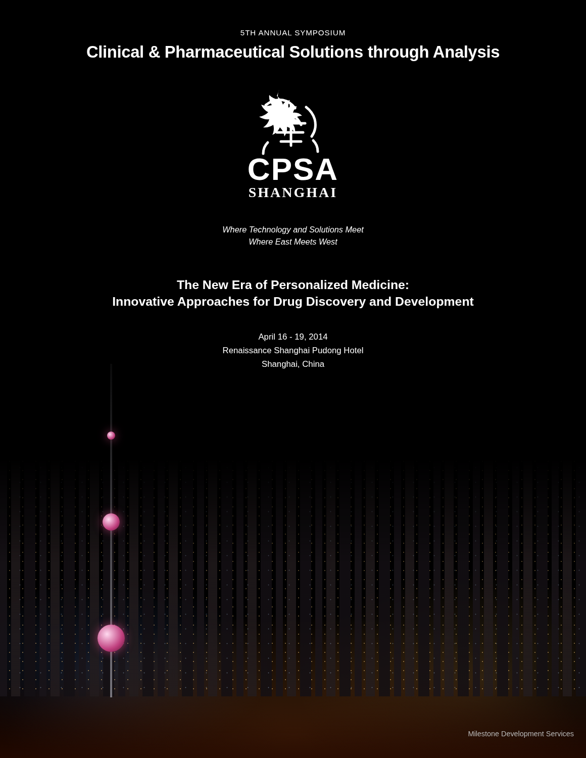5th Annual Symposium
Clinical & Pharmaceutical Solutions through Analysis
CPSA SHANGHAI
Where Technology and Solutions Meet
Where East Meets West
The New Era of Personalized Medicine:
Innovative Approaches for Drug Discovery and Development
April 16 - 19, 2014
Renaissance Shanghai Pudong Hotel
Shanghai, China
Milestone Development Services